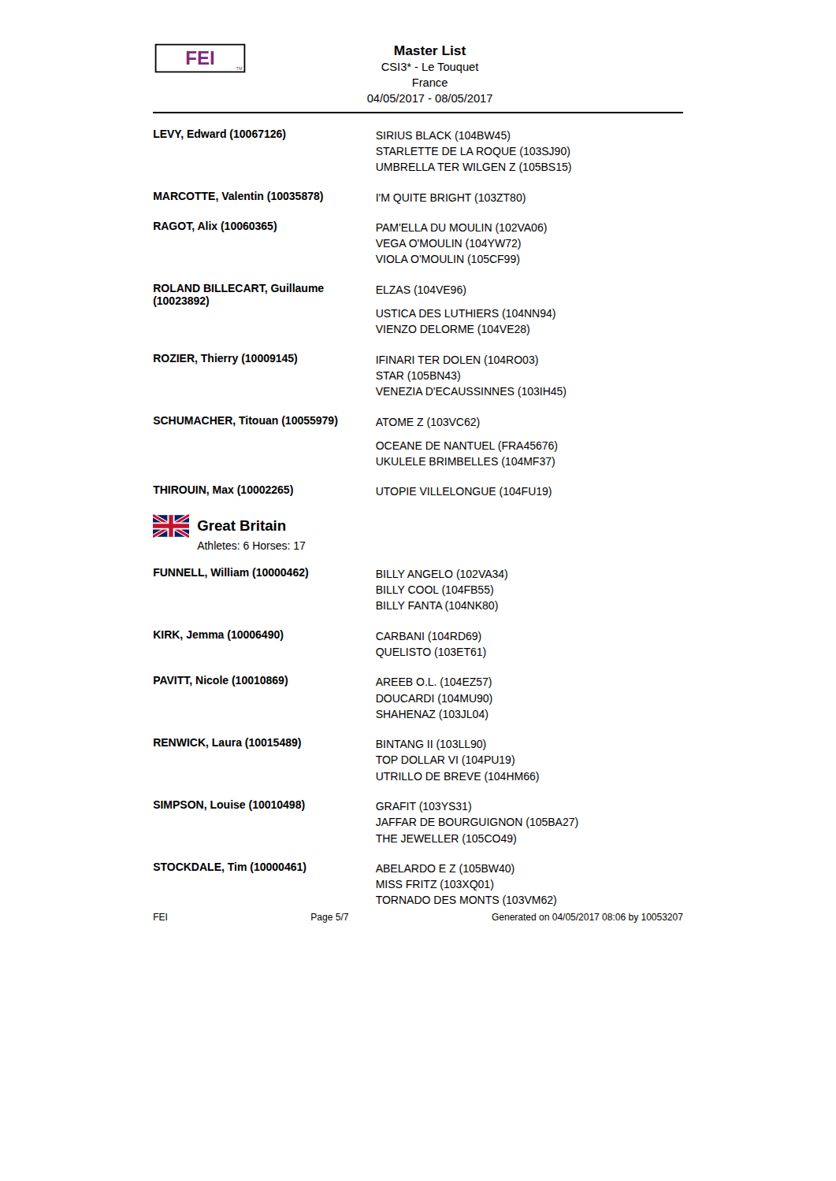FEI TM
Master List
CSI3* - Le Touquet
France
04/05/2017 - 08/05/2017
| LEVY, Edward (10067126) | SIRIUS BLACK (104BW45) STARLETTE DE LA ROQUE (103SJ90) UMBRELLA TER WILGEN Z (105BS15) |
| MARCOTTE, Valentin (10035878) | I'M QUITE BRIGHT (103ZT80) |
| RAGOT, Alix (10060365) | PAM'ELLA DU MOULIN (102VA06) VEGA O'MOULIN (104YW72) VIOLA O'MOULIN (105CF99) |
| ROLAND BILLECART, Guillaume (10023892) | ELZAS (104VE96) USTICA DES LUTHIERS (104NN94) VIENZO DELORME (104VE28) |
| ROZIER, Thierry (10009145) | IFINARI TER DOLEN (104RO03) STAR (105BN43) VENEZIA D'ECAUSSINNES (103IH45) |
| SCHUMACHER, Titouan (10055979) | ATOME Z (103VC62) OCEANE DE NANTUEL (FRA45676) UKULELE BRIMBELLES (104MF37) |
| THIROUIN, Max (10002265) | UTOPIE VILLELONGUE (104FU19) |
| Great Britain Athletes: 6 Horses: 17 |
| FUNNELL, William (10000462) | BILLY ANGELO (102VA34) BILLY COOL (104FB55) BILLY FANTA (104NK80) |
| KIRK, Jemma (10006490) | CARBANI (104RD69) QUELISTO (103ET61) |
| PAVITT, Nicole (10010869) | AREEB O.L. (104EZ57) DOUCARDI (104MU90) SHAHENAZ (103JL04) |
| RENWICK, Laura (10015489) | BINTANG II (103LL90) TOP DOLLAR VI (104PU19) UTRILLO DE BREVE (104HM66) |
| SIMPSON, Louise (10010498) | GRAFIT (103YS31) JAFFAR DE BOURGUIGNON (105BA27) THE JEWELLER (105CO49) |
| STOCKDALE, Tim (10000461) | ABELARDO E Z (105BW40) MISS FRITZ (103XQ01) TORNADO DES MONTS (103VM62) |
FEI
Page 5/7
Generated on 04/05/2017 08:06 by 10053207